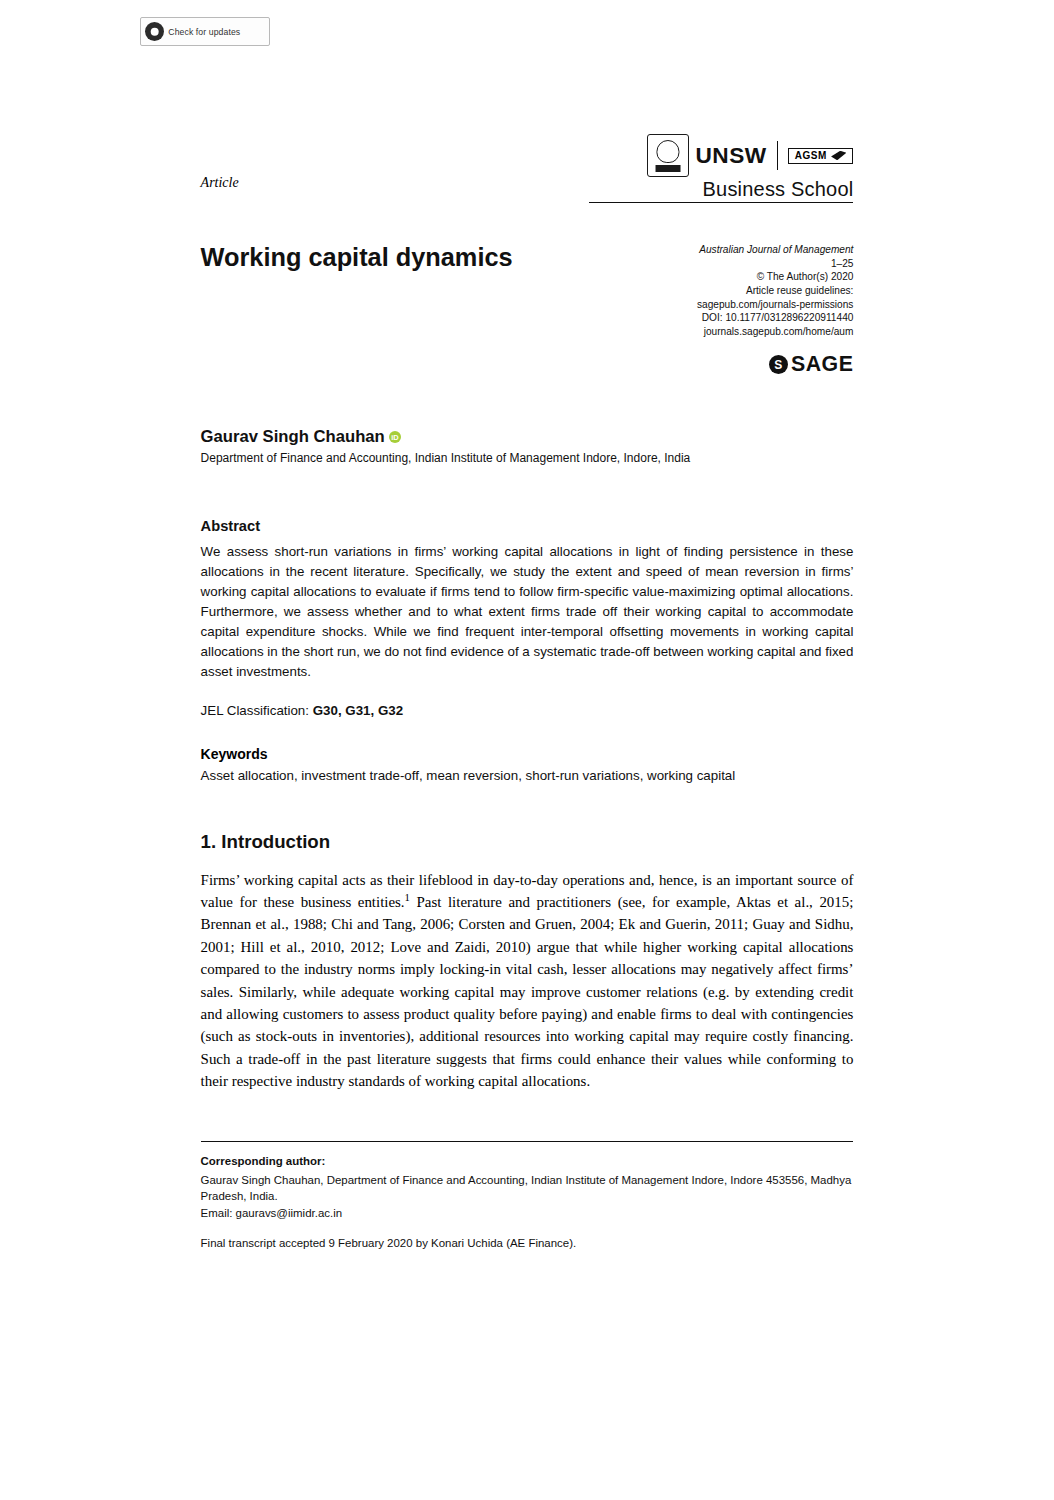Check for updates
Article
UNSW AGSM
Business School
Working capital dynamics
Australian Journal of Management
1–25
© The Author(s) 2020
Article reuse guidelines:
sagepub.com/journals-permissions
DOI: 10.1177/0312896220911440
journals.sagepub.com/home/aum
SAGE
Gaurav Singh Chauhan
Department of Finance and Accounting, Indian Institute of Management Indore, Indore, India
Abstract
We assess short-run variations in firms’ working capital allocations in light of finding persistence in these allocations in the recent literature. Specifically, we study the extent and speed of mean reversion in firms’ working capital allocations to evaluate if firms tend to follow firm-specific value-maximizing optimal allocations. Furthermore, we assess whether and to what extent firms trade off their working capital to accommodate capital expenditure shocks. While we find frequent inter-temporal offsetting movements in working capital allocations in the short run, we do not find evidence of a systematic trade-off between working capital and fixed asset investments.
JEL Classification: G30, G31, G32
Keywords
Asset allocation, investment trade-off, mean reversion, short-run variations, working capital
1. Introduction
Firms’ working capital acts as their lifeblood in day-to-day operations and, hence, is an important source of value for these business entities.1 Past literature and practitioners (see, for example, Aktas et al., 2015; Brennan et al., 1988; Chi and Tang, 2006; Corsten and Gruen, 2004; Ek and Guerin, 2011; Guay and Sidhu, 2001; Hill et al., 2010, 2012; Love and Zaidi, 2010) argue that while higher working capital allocations compared to the industry norms imply locking-in vital cash, lesser allocations may negatively affect firms’ sales. Similarly, while adequate working capital may improve customer relations (e.g. by extending credit and allowing customers to assess product quality before paying) and enable firms to deal with contingencies (such as stock-outs in inventories), additional resources into working capital may require costly financing. Such a trade-off in the past literature suggests that firms could enhance their values while conforming to their respective industry standards of working capital allocations.
Corresponding author:
Gaurav Singh Chauhan, Department of Finance and Accounting, Indian Institute of Management Indore, Indore 453556, Madhya Pradesh, India.
Email: gauravs@iimidr.ac.in
Final transcript accepted 9 February 2020 by Konari Uchida (AE Finance).